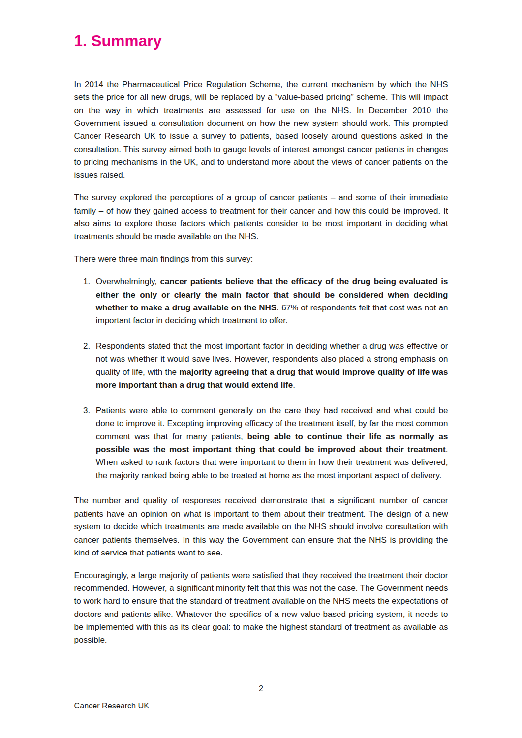1. Summary
In 2014 the Pharmaceutical Price Regulation Scheme, the current mechanism by which the NHS sets the price for all new drugs, will be replaced by a “value-based pricing” scheme. This will impact on the way in which treatments are assessed for use on the NHS. In December 2010 the Government issued a consultation document on how the new system should work. This prompted Cancer Research UK to issue a survey to patients, based loosely around questions asked in the consultation. This survey aimed both to gauge levels of interest amongst cancer patients in changes to pricing mechanisms in the UK, and to understand more about the views of cancer patients on the issues raised.
The survey explored the perceptions of a group of cancer patients – and some of their immediate family – of how they gained access to treatment for their cancer and how this could be improved. It also aims to explore those factors which patients consider to be most important in deciding what treatments should be made available on the NHS.
There were three main findings from this survey:
Overwhelmingly, cancer patients believe that the efficacy of the drug being evaluated is either the only or clearly the main factor that should be considered when deciding whether to make a drug available on the NHS. 67% of respondents felt that cost was not an important factor in deciding which treatment to offer.
Respondents stated that the most important factor in deciding whether a drug was effective or not was whether it would save lives. However, respondents also placed a strong emphasis on quality of life, with the majority agreeing that a drug that would improve quality of life was more important than a drug that would extend life.
Patients were able to comment generally on the care they had received and what could be done to improve it. Excepting improving efficacy of the treatment itself, by far the most common comment was that for many patients, being able to continue their life as normally as possible was the most important thing that could be improved about their treatment. When asked to rank factors that were important to them in how their treatment was delivered, the majority ranked being able to be treated at home as the most important aspect of delivery.
The number and quality of responses received demonstrate that a significant number of cancer patients have an opinion on what is important to them about their treatment. The design of a new system to decide which treatments are made available on the NHS should involve consultation with cancer patients themselves. In this way the Government can ensure that the NHS is providing the kind of service that patients want to see.
Encouragingly, a large majority of patients were satisfied that they received the treatment their doctor recommended. However, a significant minority felt that this was not the case. The Government needs to work hard to ensure that the standard of treatment available on the NHS meets the expectations of doctors and patients alike. Whatever the specifics of a new value-based pricing system, it needs to be implemented with this as its clear goal: to make the highest standard of treatment as available as possible.
2
Cancer Research UK